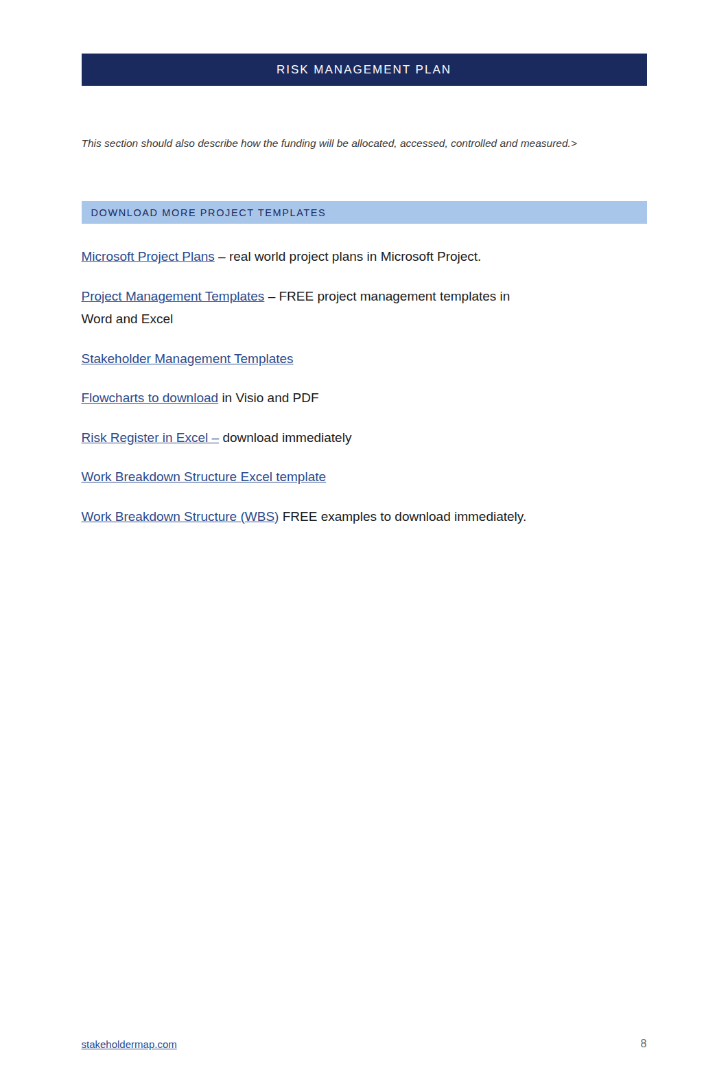RISK MANAGEMENT PLAN
This section should also describe how the funding will be allocated, accessed, controlled and measured.>
DOWNLOAD MORE PROJECT TEMPLATES
Microsoft Project Plans – real world project plans in Microsoft Project.
Project Management Templates – FREE project management templates in Word and Excel
Stakeholder Management Templates
Flowcharts to download in Visio and PDF
Risk Register in Excel – download immediately
Work Breakdown Structure Excel template
Work Breakdown Structure (WBS) FREE examples to download immediately.
stakeholdermap.com 8